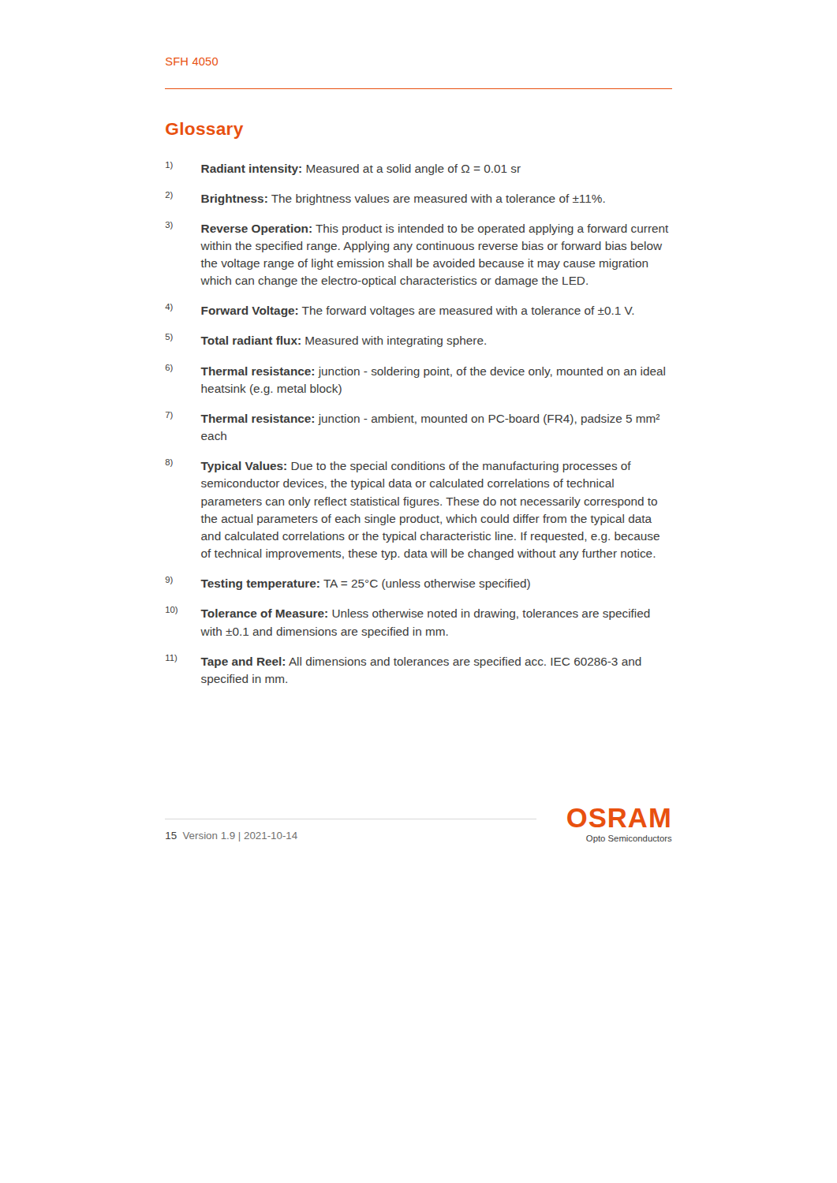SFH 4050
Glossary
Radiant intensity: Measured at a solid angle of Ω = 0.01 sr
Brightness: The brightness values are measured with a tolerance of ±11%.
Reverse Operation: This product is intended to be operated applying a forward current within the specified range. Applying any continuous reverse bias or forward bias below the voltage range of light emission shall be avoided because it may cause migration which can change the electro-optical characteristics or damage the LED.
Forward Voltage: The forward voltages are measured with a tolerance of ±0.1 V.
Total radiant flux: Measured with integrating sphere.
Thermal resistance: junction - soldering point, of the device only, mounted on an ideal heatsink (e.g. metal block)
Thermal resistance: junction - ambient, mounted on PC-board (FR4), padsize 5 mm² each
Typical Values: Due to the special conditions of the manufacturing processes of semiconductor devices, the typical data or calculated correlations of technical parameters can only reflect statistical figures. These do not necessarily correspond to the actual parameters of each single product, which could differ from the typical data and calculated correlations or the typical characteristic line. If requested, e.g. because of technical improvements, these typ. data will be changed without any further notice.
Testing temperature: TA = 25°C (unless otherwise specified)
Tolerance of Measure: Unless otherwise noted in drawing, tolerances are specified with ±0.1 and dimensions are specified in mm.
Tape and Reel: All dimensions and tolerances are specified acc. IEC 60286-3 and specified in mm.
15 Version 1.9 | 2021-10-14
OSRAM Opto Semiconductors